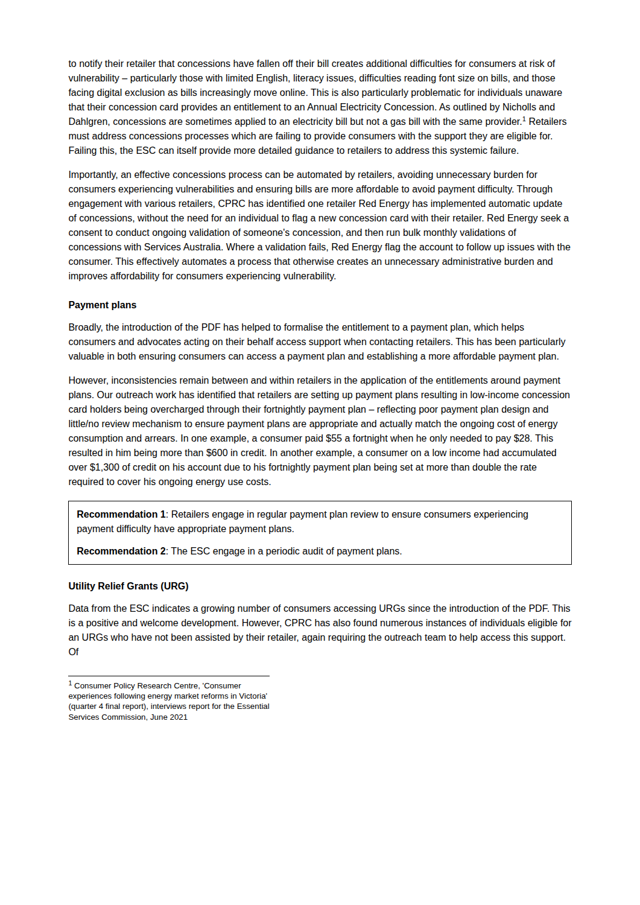to notify their retailer that concessions have fallen off their bill creates additional difficulties for consumers at risk of vulnerability – particularly those with limited English, literacy issues, difficulties reading font size on bills, and those facing digital exclusion as bills increasingly move online. This is also particularly problematic for individuals unaware that their concession card provides an entitlement to an Annual Electricity Concession. As outlined by Nicholls and Dahlgren, concessions are sometimes applied to an electricity bill but not a gas bill with the same provider.1 Retailers must address concessions processes which are failing to provide consumers with the support they are eligible for. Failing this, the ESC can itself provide more detailed guidance to retailers to address this systemic failure.
Importantly, an effective concessions process can be automated by retailers, avoiding unnecessary burden for consumers experiencing vulnerabilities and ensuring bills are more affordable to avoid payment difficulty. Through engagement with various retailers, CPRC has identified one retailer Red Energy has implemented automatic update of concessions, without the need for an individual to flag a new concession card with their retailer. Red Energy seek a consent to conduct ongoing validation of someone's concession, and then run bulk monthly validations of concessions with Services Australia. Where a validation fails, Red Energy flag the account to follow up issues with the consumer. This effectively automates a process that otherwise creates an unnecessary administrative burden and improves affordability for consumers experiencing vulnerability.
Payment plans
Broadly, the introduction of the PDF has helped to formalise the entitlement to a payment plan, which helps consumers and advocates acting on their behalf access support when contacting retailers. This has been particularly valuable in both ensuring consumers can access a payment plan and establishing a more affordable payment plan.
However, inconsistencies remain between and within retailers in the application of the entitlements around payment plans. Our outreach work has identified that retailers are setting up payment plans resulting in low-income concession card holders being overcharged through their fortnightly payment plan – reflecting poor payment plan design and little/no review mechanism to ensure payment plans are appropriate and actually match the ongoing cost of energy consumption and arrears. In one example, a consumer paid $55 a fortnight when he only needed to pay $28. This resulted in him being more than $600 in credit. In another example, a consumer on a low income had accumulated over $1,300 of credit on his account due to his fortnightly payment plan being set at more than double the rate required to cover his ongoing energy use costs.
Recommendation 1: Retailers engage in regular payment plan review to ensure consumers experiencing payment difficulty have appropriate payment plans.
Recommendation 2: The ESC engage in a periodic audit of payment plans.
Utility Relief Grants (URG)
Data from the ESC indicates a growing number of consumers accessing URGs since the introduction of the PDF. This is a positive and welcome development. However, CPRC has also found numerous instances of individuals eligible for an URGs who have not been assisted by their retailer, again requiring the outreach team to help access this support. Of
1 Consumer Policy Research Centre, 'Consumer experiences following energy market reforms in Victoria' (quarter 4 final report), interviews report for the Essential Services Commission, June 2021